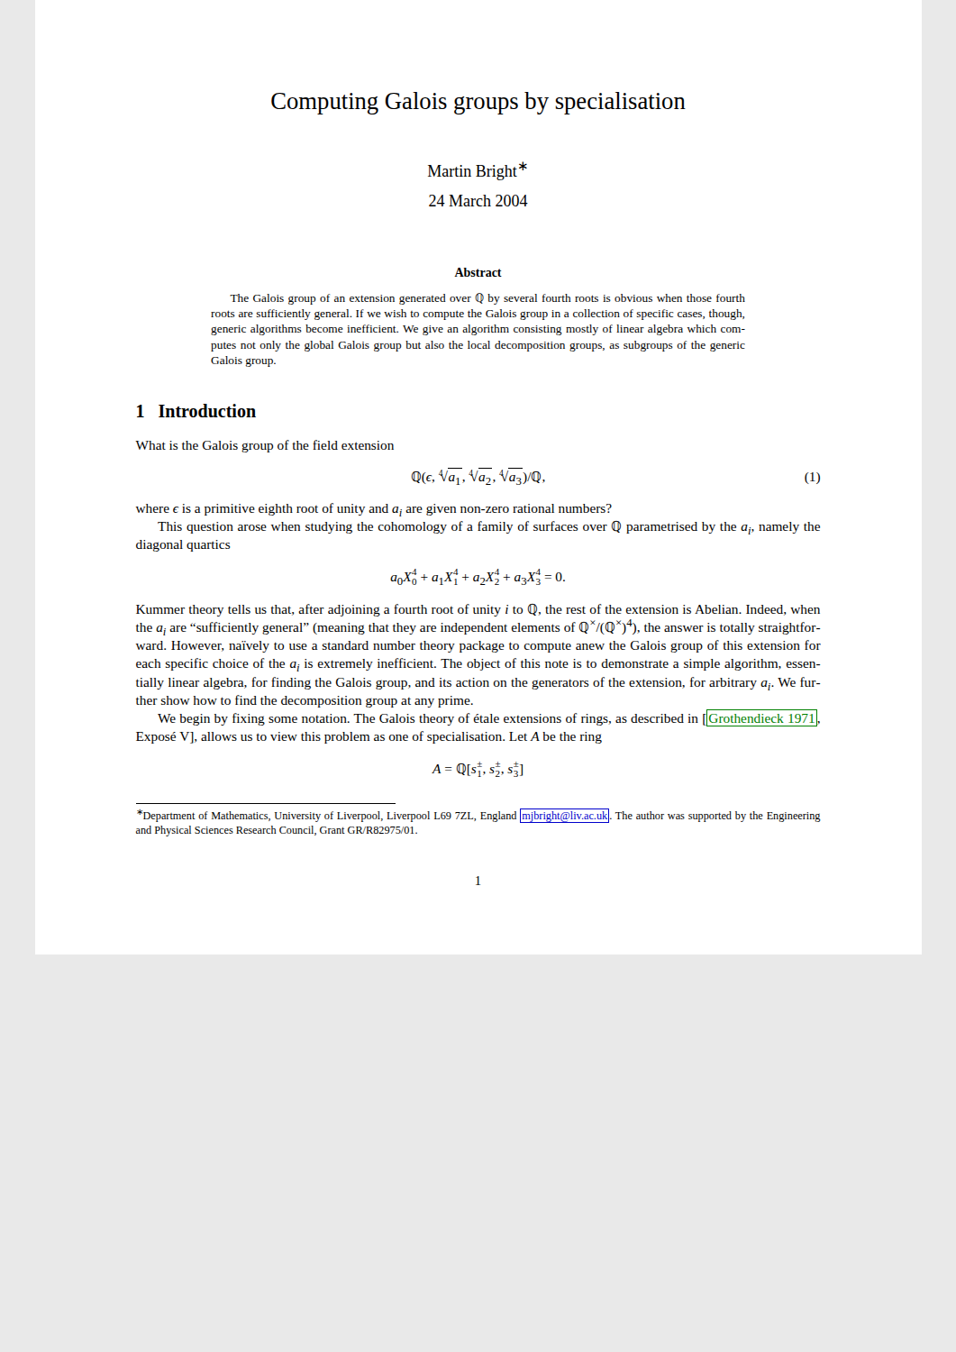Computing Galois groups by specialisation
Martin Bright∗
24 March 2004
Abstract
The Galois group of an extension generated over ℚ by several fourth roots is obvious when those fourth roots are sufficiently general. If we wish to compute the Galois group in a collection of specific cases, though, generic algorithms become inefficient. We give an algorithm consisting mostly of linear algebra which computes not only the global Galois group but also the local decomposition groups, as subgroups of the generic Galois group.
1 Introduction
What is the Galois group of the field extension
ℚ(ϵ, 4√a1, 4√a2, 4√a3)/ℚ, (1)
where ϵ is a primitive eighth root of unity and ai are given non-zero rational numbers?
This question arose when studying the cohomology of a family of surfaces over ℚ parametrised by the ai, namely the diagonal quartics
a0X 40 + a1X 41 + a2X 42 + a3X 43 = 0.
Kummer theory tells us that, after adjoining a fourth root of unity i to ℚ, the rest of the extension is Abelian. Indeed, when the ai are “sufficiently general” (meaning that they are independent elements of ℚ×/(ℚ×)4), the answer is totally straightforward. However, naïvely to use a standard number theory package to compute anew the Galois group of this extension for each specific choice of the ai is extremely inefficient. The object of this note is to demonstrate a simple algorithm, essentially linear algebra, for finding the Galois group, and its action on the generators of the extension, for arbitrary ai. We further show how to find the decomposition group at any prime.
We begin by fixing some notation. The Galois theory of étale extensions of rings, as described in [Grothendieck 1971, Exposé V], allows us to view this problem as one of specialisation. Let A be the ring
A = ℚ[s±1, s±2, s±3]
∗Department of Mathematics, University of Liverpool, Liverpool L69 7ZL, England mjbright@liv.ac.uk. The author was supported by the Engineering and Physical Sciences Research Council, Grant GR/R82975/01.
1